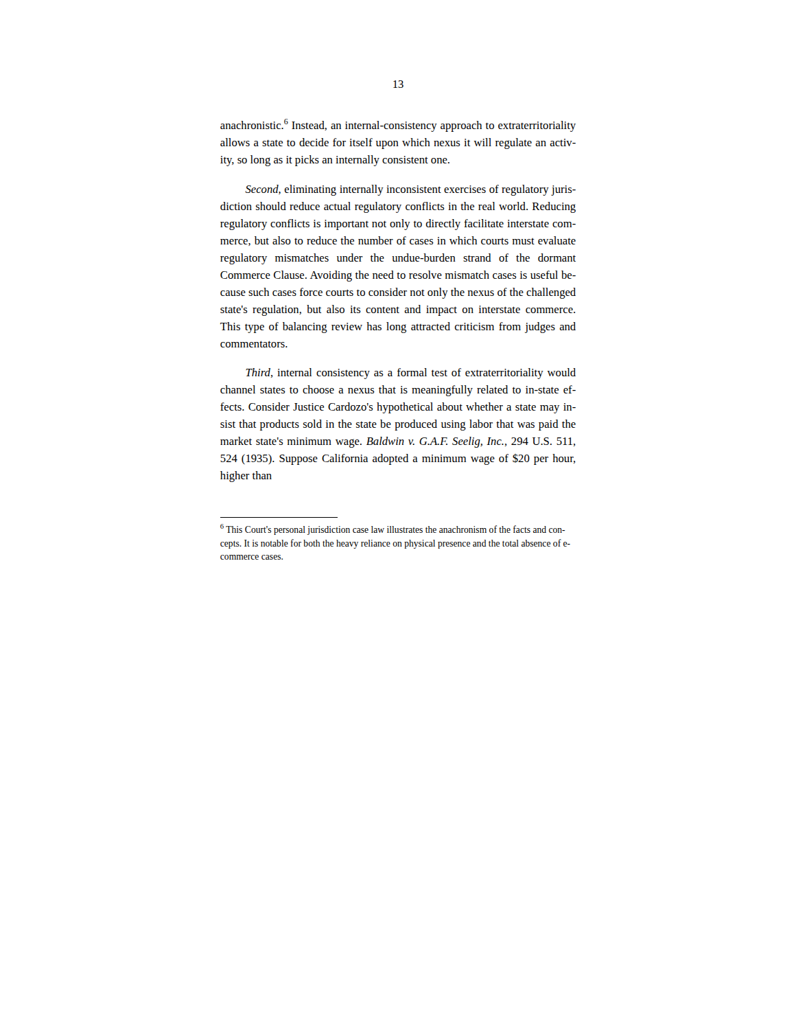13
anachronistic.6 Instead, an internal-consistency approach to extraterritoriality allows a state to decide for itself upon which nexus it will regulate an activity, so long as it picks an internally consistent one.
Second, eliminating internally inconsistent exercises of regulatory jurisdiction should reduce actual regulatory conflicts in the real world. Reducing regulatory conflicts is important not only to directly facilitate interstate commerce, but also to reduce the number of cases in which courts must evaluate regulatory mismatches under the undue-burden strand of the dormant Commerce Clause. Avoiding the need to resolve mismatch cases is useful because such cases force courts to consider not only the nexus of the challenged state's regulation, but also its content and impact on interstate commerce. This type of balancing review has long attracted criticism from judges and commentators.
Third, internal consistency as a formal test of extraterritoriality would channel states to choose a nexus that is meaningfully related to in-state effects. Consider Justice Cardozo's hypothetical about whether a state may insist that products sold in the state be produced using labor that was paid the market state's minimum wage. Baldwin v. G.A.F. Seelig, Inc., 294 U.S. 511, 524 (1935). Suppose California adopted a minimum wage of $20 per hour, higher than
6 This Court's personal jurisdiction case law illustrates the anachronism of the facts and concepts. It is notable for both the heavy reliance on physical presence and the total absence of e-commerce cases.